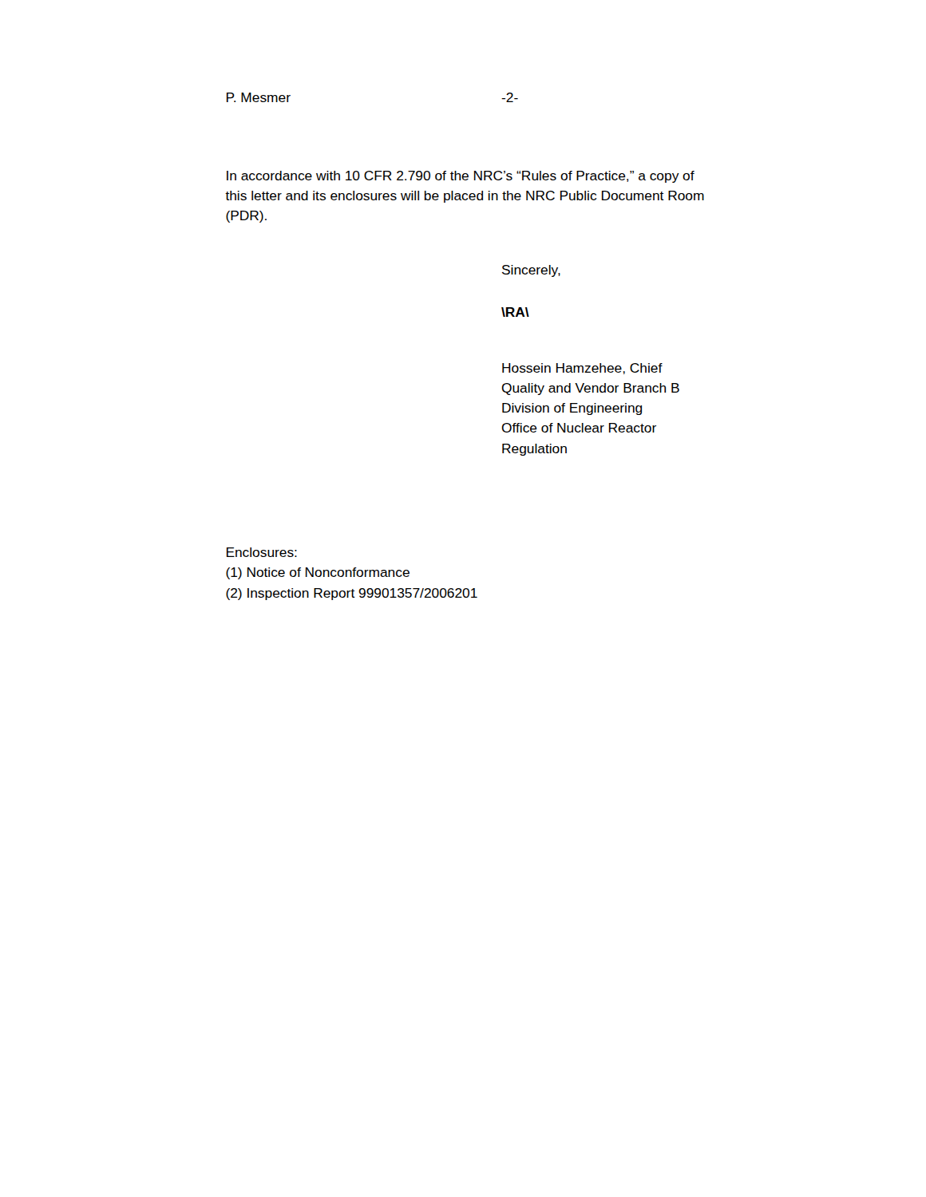P. Mesmer
-2-
In accordance with 10 CFR 2.790 of the NRC’s “Rules of Practice,” a copy of this letter and its enclosures will be placed in the NRC Public Document Room (PDR).
Sincerely,
\RA\
Hossein Hamzehee, Chief
Quality and Vendor Branch B
Division of Engineering
Office of Nuclear Reactor Regulation
Enclosures:
(1) Notice of Nonconformance
(2) Inspection Report 99901357/2006201